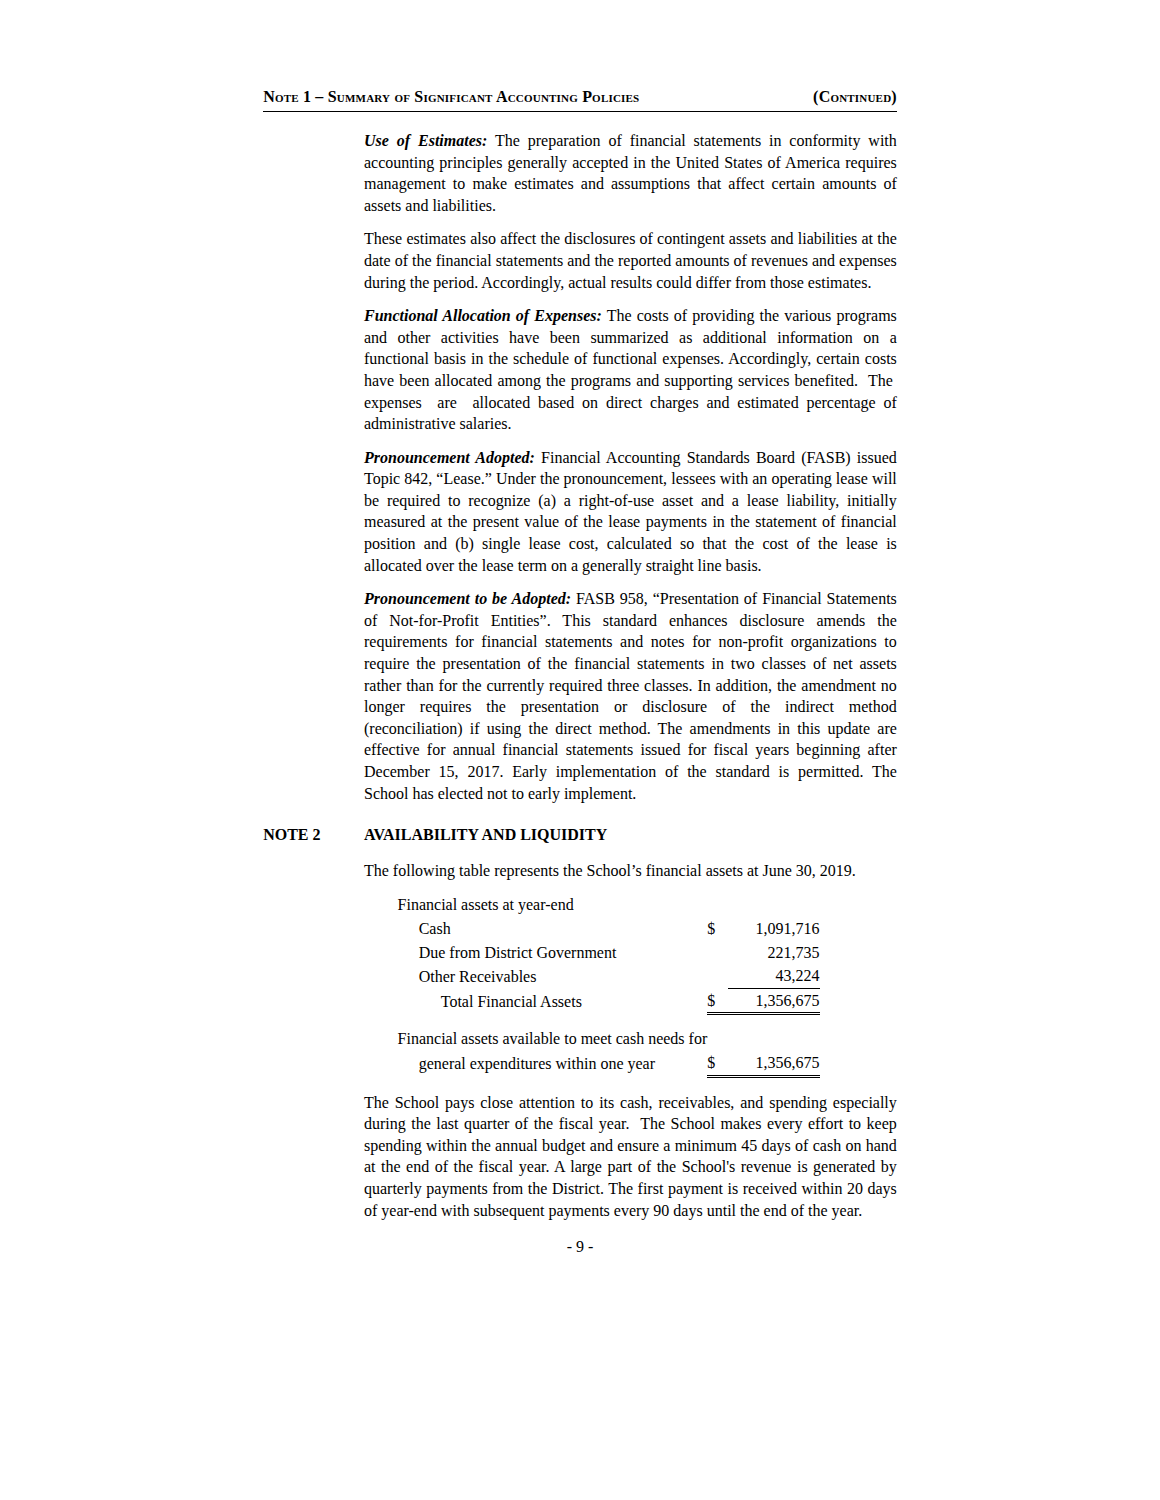Note 1 – Summary of Significant Accounting Policies
(Continued)
Use of Estimates: The preparation of financial statements in conformity with accounting principles generally accepted in the United States of America requires management to make estimates and assumptions that affect certain amounts of assets and liabilities.
These estimates also affect the disclosures of contingent assets and liabilities at the date of the financial statements and the reported amounts of revenues and expenses during the period. Accordingly, actual results could differ from those estimates.
Functional Allocation of Expenses: The costs of providing the various programs and other activities have been summarized as additional information on a functional basis in the schedule of functional expenses. Accordingly, certain costs have been allocated among the programs and supporting services benefited. The expenses are allocated based on direct charges and estimated percentage of administrative salaries.
Pronouncement Adopted: Financial Accounting Standards Board (FASB) issued Topic 842, “Lease.” Under the pronouncement, lessees with an operating lease will be required to recognize (a) a right-of-use asset and a lease liability, initially measured at the present value of the lease payments in the statement of financial position and (b) single lease cost, calculated so that the cost of the lease is allocated over the lease term on a generally straight line basis.
Pronouncement to be Adopted: FASB 958, “Presentation of Financial Statements of Not-for-Profit Entities”. This standard enhances disclosure amends the requirements for financial statements and notes for non-profit organizations to require the presentation of the financial statements in two classes of net assets rather than for the currently required three classes. In addition, the amendment no longer requires the presentation or disclosure of the indirect method (reconciliation) if using the direct method. The amendments in this update are effective for annual financial statements issued for fiscal years beginning after December 15, 2017. Early implementation of the standard is permitted. The School has elected not to early implement.
Note 2
Availability and Liquidity
The following table represents the School’s financial assets at June 30, 2019.
| Financial assets at year-end | | |
| Cash | $ | 1,091,716 |
| Due from District Government | | 221,735 |
| Other Receivables | | 43,224 |
| Total Financial Assets | $ | 1,356,675 |
| Financial assets available to meet cash needs for | | |
| general expenditures within one year | $ | 1,356,675 |
The School pays close attention to its cash, receivables, and spending especially during the last quarter of the fiscal year. The School makes every effort to keep spending within the annual budget and ensure a minimum 45 days of cash on hand at the end of the fiscal year. A large part of the School's revenue is generated by quarterly payments from the District. The first payment is received within 20 days of year-end with subsequent payments every 90 days until the end of the year.
- 9 -